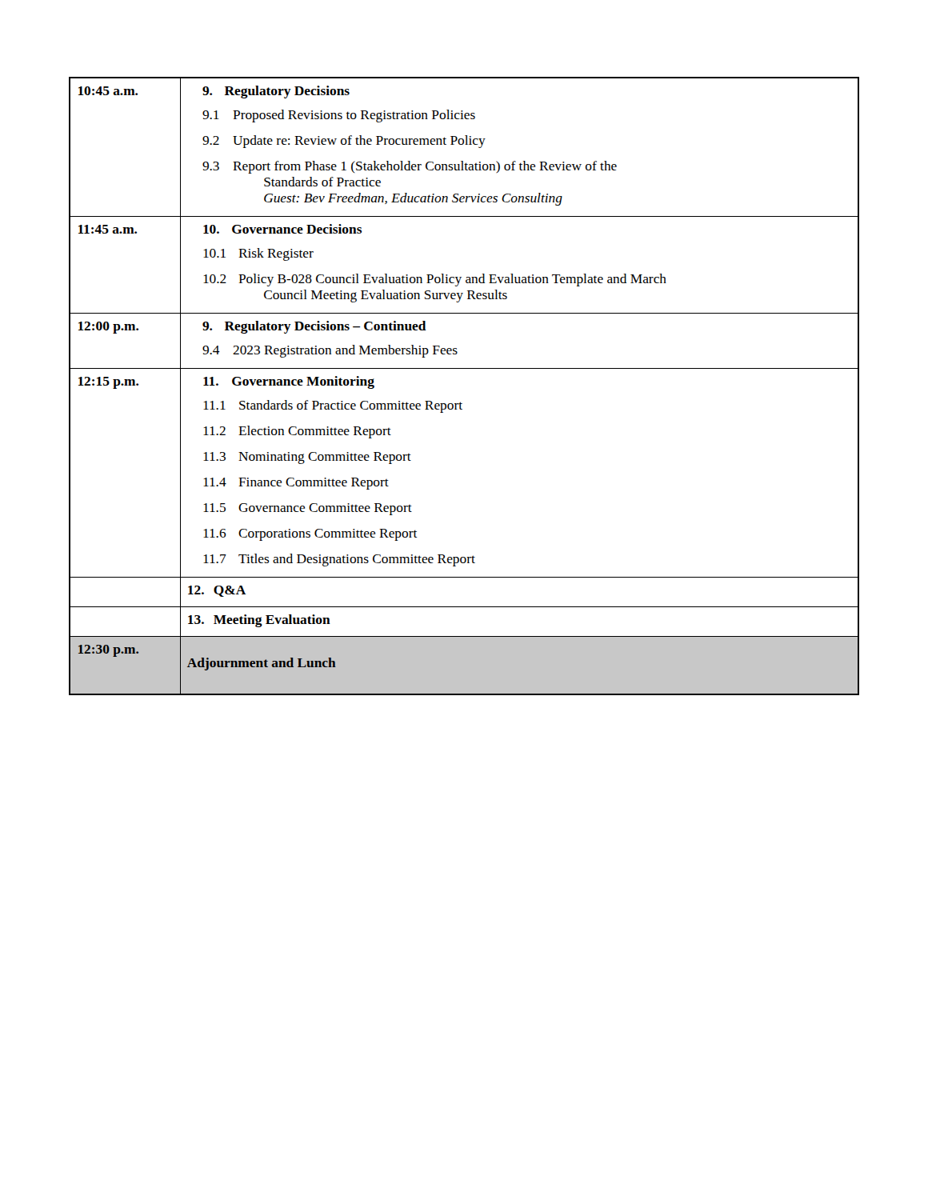| 10:45 a.m. | 9. Regulatory Decisions 9.1 Proposed Revisions to Registration Policies 9.2 Update re: Review of the Procurement Policy 9.3 Report from Phase 1 (Stakeholder Consultation) of the Review of the Standards of Practice Guest: Bev Freedman, Education Services Consulting |
| 11:45 a.m. | 10. Governance Decisions 10.1 Risk Register 10.2 Policy B-028 Council Evaluation Policy and Evaluation Template and March Council Meeting Evaluation Survey Results |
| 12:00 p.m. | 9. Regulatory Decisions – Continued 9.4 2023 Registration and Membership Fees |
| 12:15 p.m. | 11. Governance Monitoring 11.1 Standards of Practice Committee Report 11.2 Election Committee Report 11.3 Nominating Committee Report 11.4 Finance Committee Report 11.5 Governance Committee Report 11.6 Corporations Committee Report 11.7 Titles and Designations Committee Report |
| | 12. Q&A |
| | 13. Meeting Evaluation |
| 12:30 p.m. | Adjournment and Lunch |